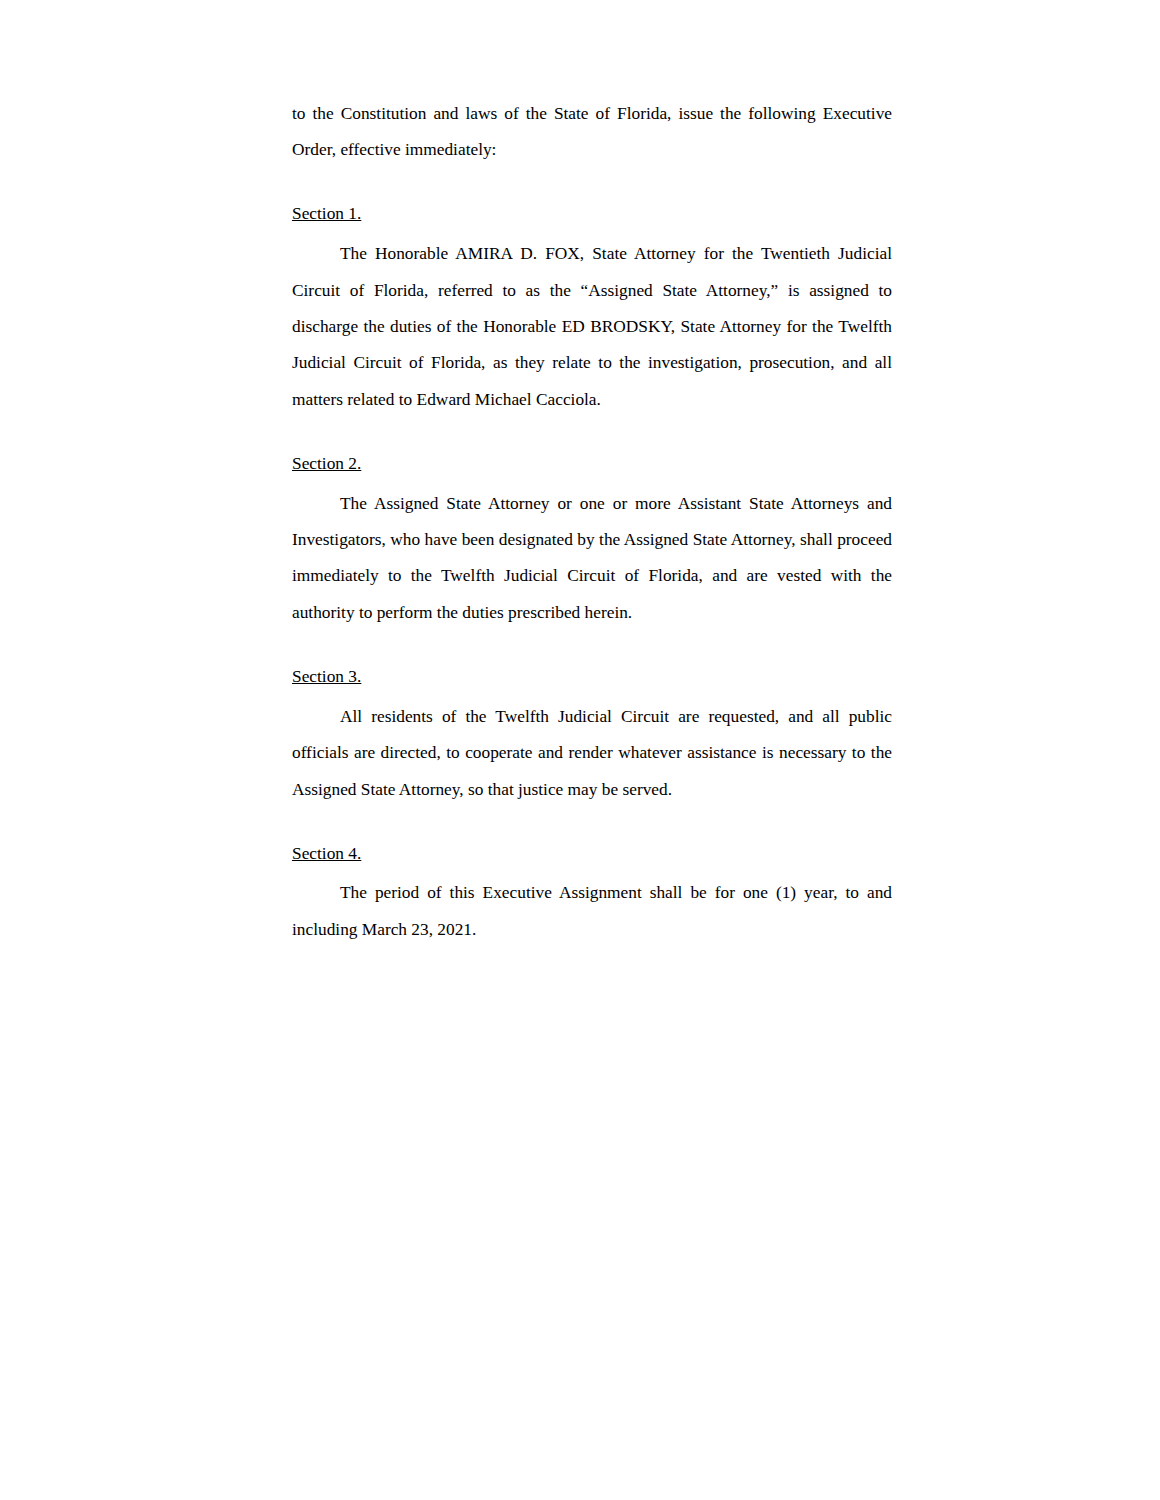to the Constitution and laws of the State of Florida, issue the following Executive Order, effective immediately:
Section 1.
The Honorable AMIRA D. FOX, State Attorney for the Twentieth Judicial Circuit of Florida, referred to as the “Assigned State Attorney,” is assigned to discharge the duties of the Honorable ED BRODSKY, State Attorney for the Twelfth Judicial Circuit of Florida, as they relate to the investigation, prosecution, and all matters related to Edward Michael Cacciola.
Section 2.
The Assigned State Attorney or one or more Assistant State Attorneys and Investigators, who have been designated by the Assigned State Attorney, shall proceed immediately to the Twelfth Judicial Circuit of Florida, and are vested with the authority to perform the duties prescribed herein.
Section 3.
All residents of the Twelfth Judicial Circuit are requested, and all public officials are directed, to cooperate and render whatever assistance is necessary to the Assigned State Attorney, so that justice may be served.
Section 4.
The period of this Executive Assignment shall be for one (1) year, to and including March 23, 2021.